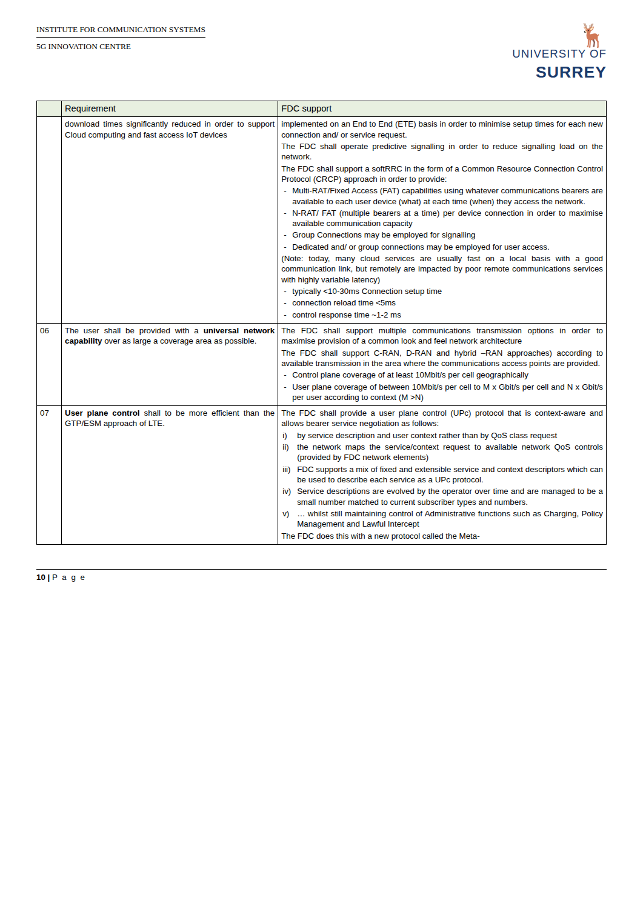INSTITUTE FOR COMMUNICATION SYSTEMS
5G INNOVATION CENTRE
🦌
UNIVERSITY OF
SURREY
| | Requirement | FDC support |
| --- | --- | --- |
| | download times significantly reduced in order to support Cloud computing and fast access IoT devices | implemented on an End to End (ETE) basis in order to minimise setup times for each new connection and/ or service request. The FDC shall operate predictive signalling in order to reduce signalling load on the network. The FDC shall support a softRRC in the form of a Common Resource Connection Control Protocol (CRCP) approach in order to provide: Multi-RAT/Fixed Access (FAT) capabilities using whatever communications bearers are available to each user device (what) at each time (when) they access the network. N-RAT/ FAT (multiple bearers at a time) per device connection in order to maximise available communication capacity Group Connections may be employed for signalling Dedicated and/ or group connections may be employed for user access. (Note: today, many cloud services are usually fast on a local basis with a good communication link, but remotely are impacted by poor remote communications services with highly variable latency) typically <10-30ms Connection setup time connection reload time <5ms control response time ~1-2 ms |
| 06 | The user shall be provided with a universal network capability over as large a coverage area as possible. | The FDC shall support multiple communications transmission options in order to maximise provision of a common look and feel network architecture The FDC shall support C-RAN, D-RAN and hybrid –RAN approaches) according to available transmission in the area where the communications access points are provided. Control plane coverage of at least 10Mbit/s per cell geographically User plane coverage of between 10Mbit/s per cell to M x Gbit/s per cell and N x Gbit/s per user according to context (M >N) |
| 07 | User plane control shall to be more efficient than the GTP/ESM approach of LTE. | The FDC shall provide a user plane control (UPc) protocol that is context-aware and allows bearer service negotiation as follows: by service description and user context rather than by QoS class request the network maps the service/context request to available network QoS controls (provided by FDC network elements) FDC supports a mix of fixed and extensible service and context descriptors which can be used to describe each service as a UPc protocol. Service descriptions are evolved by the operator over time and are managed to be a small number matched to current subscriber types and numbers. … whilst still maintaining control of Administrative functions such as Charging, Policy Management and Lawful Intercept The FDC does this with a new protocol called the Meta- |
10 | P a g e